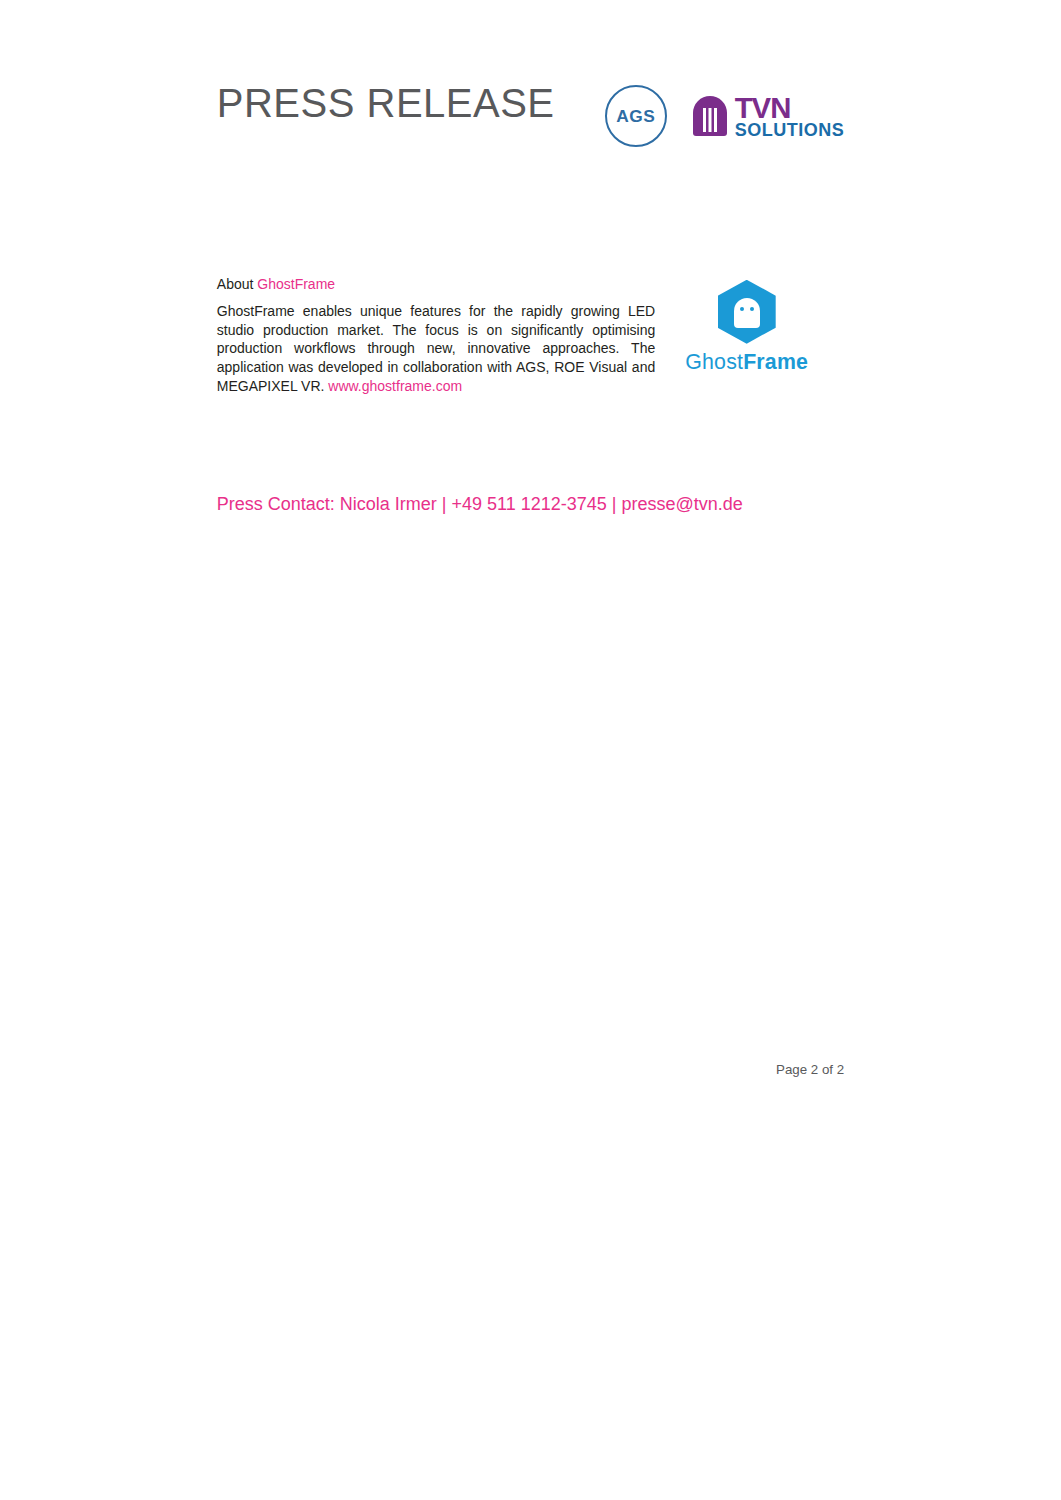PRESS RELEASE
AGS
TVN
SOLUTIONS
About GhostFrame
GhostFrame enables unique features for the rapidly growing LED studio production market. The focus is on significantly optimising production workflows through new, innovative approaches. The application was developed in collaboration with AGS, ROE Visual and MEGAPIXEL VR. www.ghostframe.com
GhostFrame
Press Contact: Nicola Irmer | +49 511 1212-3745 | presse@tvn.de
Page 2 of 2